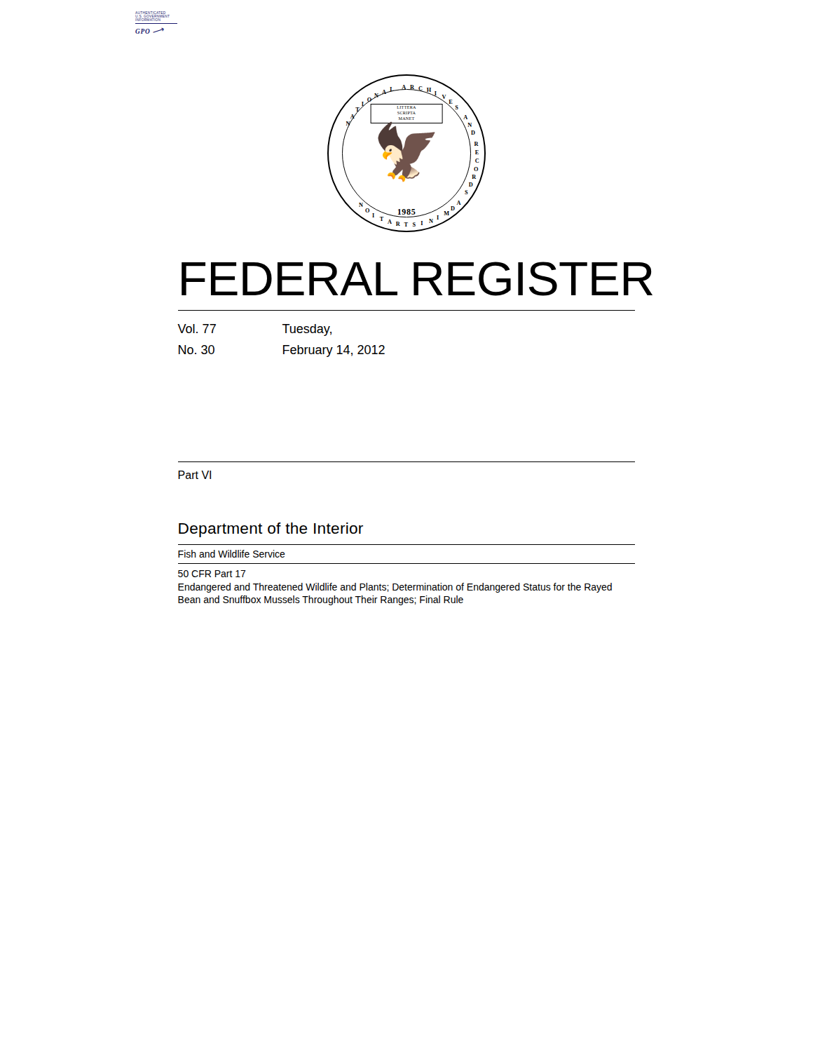Authenticated U.S. Government Information
GPO⟶
N A T I O N A L A R C H I V E S A N D R E C O R D S A D M I N I S T R A T I O N
LITTERA
SCRIPTA
MANET
🦅
1985
FEDERAL REGISTER
Vol. 77
Tuesday,
No. 30
February 14, 2012
Part VI
Department of the Interior
Fish and Wildlife Service
50 CFR Part 17
Endangered and Threatened Wildlife and Plants; Determination of Endangered Status for the Rayed Bean and Snuffbox Mussels Throughout Their Ranges; Final Rule